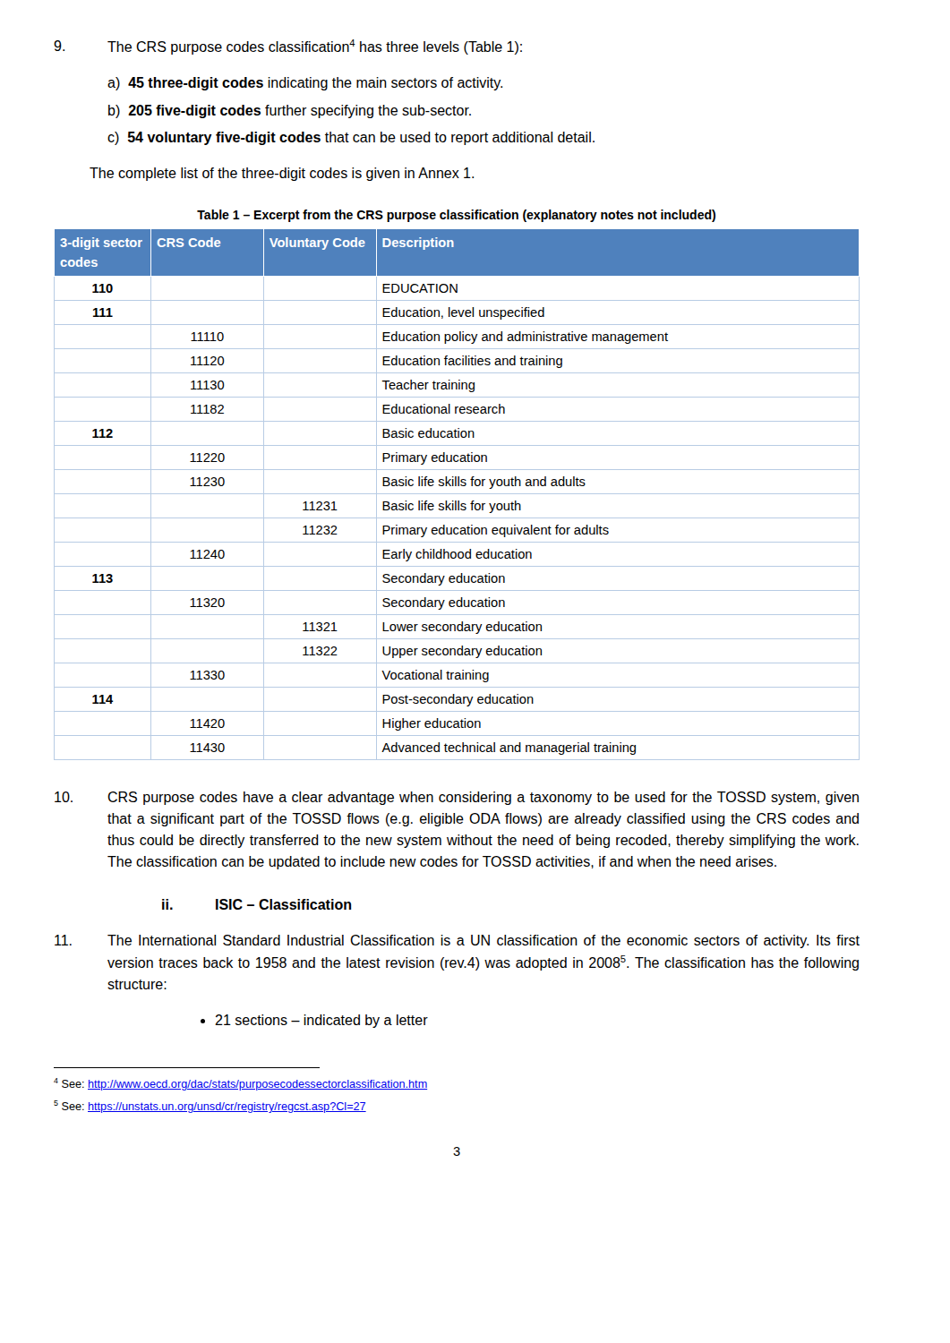9.
The CRS purpose codes classification4 has three levels (Table 1):
a) 45 three-digit codes indicating the main sectors of activity.
b) 205 five-digit codes further specifying the sub-sector.
c) 54 voluntary five-digit codes that can be used to report additional detail.
The complete list of the three-digit codes is given in Annex 1.
Table 1 – Excerpt from the CRS purpose classification (explanatory notes not included)
| 3-digit sector codes | CRS Code | Voluntary Code | Description |
| --- | --- | --- | --- |
| 110 | | | EDUCATION |
| 111 | | | Education, level unspecified |
| | 11110 | | Education policy and administrative management |
| | 11120 | | Education facilities and training |
| | 11130 | | Teacher training |
| | 11182 | | Educational research |
| 112 | | | Basic education |
| | 11220 | | Primary education |
| | 11230 | | Basic life skills for youth and adults |
| | | 11231 | Basic life skills for youth |
| | | 11232 | Primary education equivalent for adults |
| | 11240 | | Early childhood education |
| 113 | | | Secondary education |
| | 11320 | | Secondary education |
| | | 11321 | Lower secondary education |
| | | 11322 | Upper secondary education |
| | 11330 | | Vocational training |
| 114 | | | Post-secondary education |
| | 11420 | | Higher education |
| | 11430 | | Advanced technical and managerial training |
10.
CRS purpose codes have a clear advantage when considering a taxonomy to be used for the TOSSD system, given that a significant part of the TOSSD flows (e.g. eligible ODA flows) are already classified using the CRS codes and thus could be directly transferred to the new system without the need of being recoded, thereby simplifying the work. The classification can be updated to include new codes for TOSSD activities, if and when the need arises.
ii. ISIC – Classification
11.
The International Standard Industrial Classification is a UN classification of the economic sectors of activity. Its first version traces back to 1958 and the latest revision (rev.4) was adopted in 20085. The classification has the following structure:
21 sections – indicated by a letter
4 See: http://www.oecd.org/dac/stats/purposecodessectorclassification.htm
5 See: https://unstats.un.org/unsd/cr/registry/regcst.asp?Cl=27
3